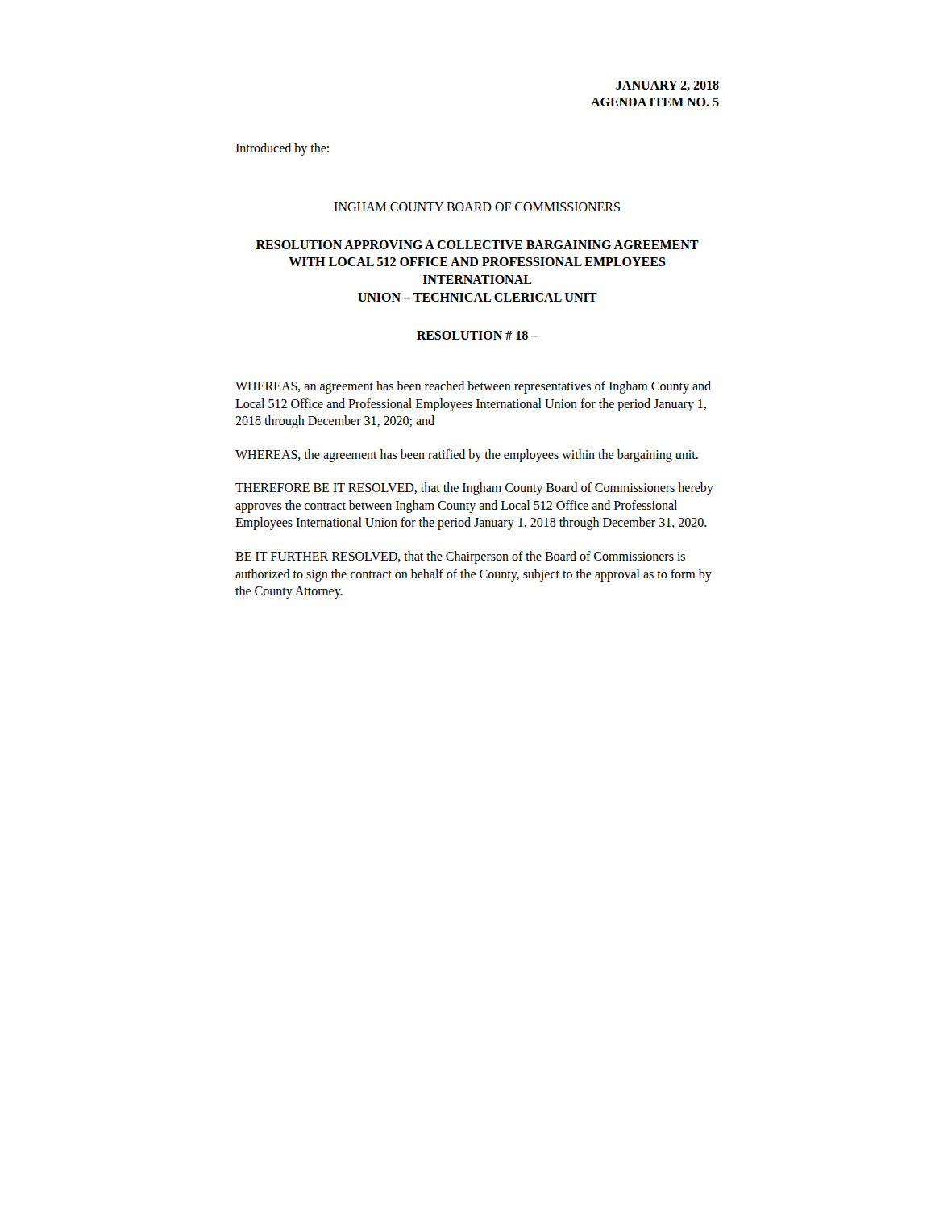JANUARY 2, 2018
AGENDA ITEM NO. 5
Introduced by the:
INGHAM COUNTY BOARD OF COMMISSIONERS
RESOLUTION APPROVING A COLLECTIVE BARGAINING AGREEMENT
WITH LOCAL 512 OFFICE AND PROFESSIONAL EMPLOYEES INTERNATIONAL
UNION – TECHNICAL CLERICAL UNIT
RESOLUTION # 18 –
WHEREAS, an agreement has been reached between representatives of Ingham County and Local 512 Office and Professional Employees International Union for the period January 1, 2018 through December 31, 2020; and
WHEREAS, the agreement has been ratified by the employees within the bargaining unit.
THEREFORE BE IT RESOLVED, that the Ingham County Board of Commissioners hereby approves the contract between Ingham County and Local 512 Office and Professional Employees International Union for the period January 1, 2018 through December 31, 2020.
BE IT FURTHER RESOLVED, that the Chairperson of the Board of Commissioners is authorized to sign the contract on behalf of the County, subject to the approval as to form by the County Attorney.